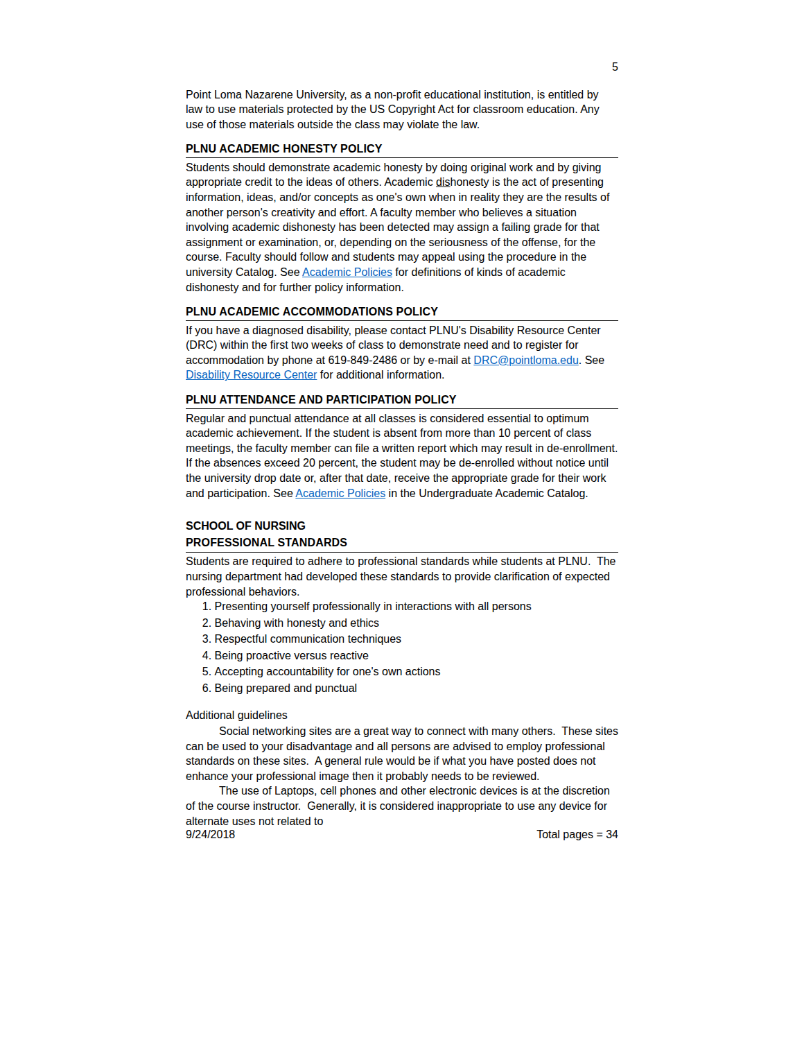5
Point Loma Nazarene University, as a non-profit educational institution, is entitled by law to use materials protected by the US Copyright Act for classroom education. Any use of those materials outside the class may violate the law.
PLNU Academic Honesty Policy
Students should demonstrate academic honesty by doing original work and by giving appropriate credit to the ideas of others. Academic dishonesty is the act of presenting information, ideas, and/or concepts as one's own when in reality they are the results of another person's creativity and effort. A faculty member who believes a situation involving academic dishonesty has been detected may assign a failing grade for that assignment or examination, or, depending on the seriousness of the offense, for the course. Faculty should follow and students may appeal using the procedure in the university Catalog. See Academic Policies for definitions of kinds of academic dishonesty and for further policy information.
PLNU Academic Accommodations Policy
If you have a diagnosed disability, please contact PLNU's Disability Resource Center (DRC) within the first two weeks of class to demonstrate need and to register for accommodation by phone at 619-849-2486 or by e-mail at DRC@pointloma.edu. See Disability Resource Center for additional information.
PLNU Attendance and Participation Policy
Regular and punctual attendance at all classes is considered essential to optimum academic achievement. If the student is absent from more than 10 percent of class meetings, the faculty member can file a written report which may result in de-enrollment. If the absences exceed 20 percent, the student may be de-enrolled without notice until the university drop date or, after that date, receive the appropriate grade for their work and participation. See Academic Policies in the Undergraduate Academic Catalog.
School of Nursing
Professional Standards
Students are required to adhere to professional standards while students at PLNU. The nursing department had developed these standards to provide clarification of expected professional behaviors.
Presenting yourself professionally in interactions with all persons
Behaving with honesty and ethics
Respectful communication techniques
Being proactive versus reactive
Accepting accountability for one's own actions
Being prepared and punctual
Additional guidelines
Social networking sites are a great way to connect with many others. These sites can be used to your disadvantage and all persons are advised to employ professional standards on these sites. A general rule would be if what you have posted does not enhance your professional image then it probably needs to be reviewed.
The use of Laptops, cell phones and other electronic devices is at the discretion of the course instructor. Generally, it is considered inappropriate to use any device for alternate uses not related to
9/24/2018 Total pages = 34